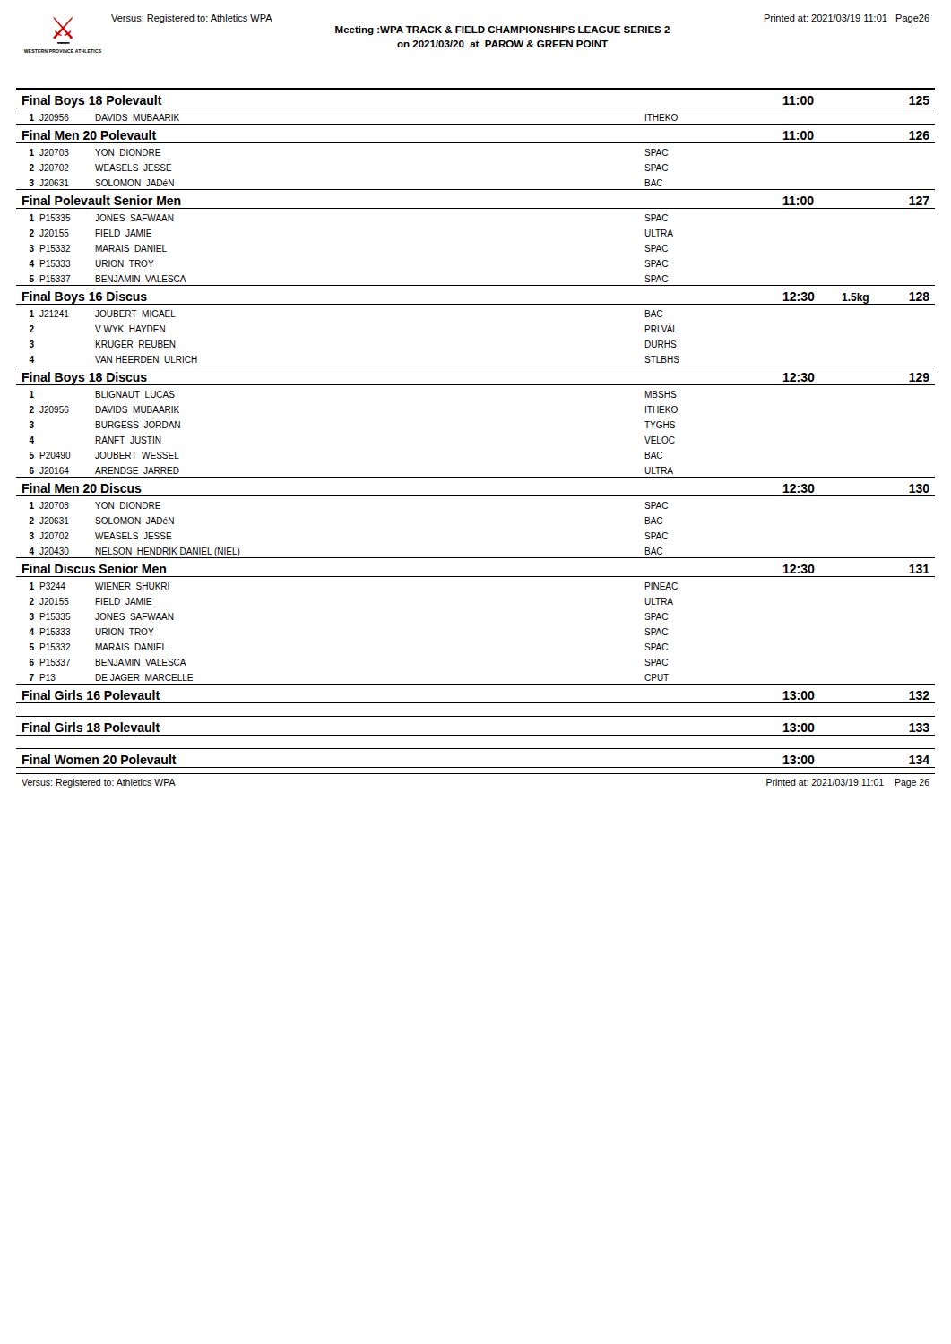⚔━━━
WESTERN PROVINCE ATHLETICS
Versus: Registered to: Athletics WPA Printed at: 2021/03/19 11:01 Page26
Meeting :WPA TRACK & FIELD CHAMPIONSHIPS LEAGUE SERIES 2
on 2021/03/20 at PAROW & GREEN POINT
| Final Boys 18 Polevault | 11:00 | | 125 |
| 1 | J20956 | DAVIDS MUBAARIK | ITHEKO | | | |
| Final Men 20 Polevault | 11:00 | | 126 |
| 1 | J20703 | YON DIONDRE | SPAC | | | |
| 2 | J20702 | WEASELS JESSE | SPAC | | | |
| 3 | J20631 | SOLOMON JADéN | BAC | | | |
| Final Polevault Senior Men | 11:00 | | 127 |
| 1 | P15335 | JONES SAFWAAN | SPAC | | | |
| 2 | J20155 | FIELD JAMIE | ULTRA | | | |
| 3 | P15332 | MARAIS DANIEL | SPAC | | | |
| 4 | P15333 | URION TROY | SPAC | | | |
| 5 | P15337 | BENJAMIN VALESCA | SPAC | | | |
| Final Boys 16 Discus | 12:30 | 1.5kg | 128 |
| 1 | J21241 | JOUBERT MIGAEL | BAC | | | |
| 2 | | V WYK HAYDEN | PRLVAL | | | |
| 3 | | KRUGER REUBEN | DURHS | | | |
| 4 | | VAN HEERDEN ULRICH | STLBHS | | | |
| Final Boys 18 Discus | 12:30 | | 129 |
| 1 | | BLIGNAUT LUCAS | MBSHS | | | |
| 2 | J20956 | DAVIDS MUBAARIK | ITHEKO | | | |
| 3 | | BURGESS JORDAN | TYGHS | | | |
| 4 | | RANFT JUSTIN | VELOC | | | |
| 5 | P20490 | JOUBERT WESSEL | BAC | | | |
| 6 | J20164 | ARENDSE JARRED | ULTRA | | | |
| Final Men 20 Discus | 12:30 | | 130 |
| 1 | J20703 | YON DIONDRE | SPAC | | | |
| 2 | J20631 | SOLOMON JADéN | BAC | | | |
| 3 | J20702 | WEASELS JESSE | SPAC | | | |
| 4 | J20430 | NELSON HENDRIK DANIEL (NIEL) | BAC | | | |
| Final Discus Senior Men | 12:30 | | 131 |
| 1 | P3244 | WIENER SHUKRI | PINEAC | | | |
| 2 | J20155 | FIELD JAMIE | ULTRA | | | |
| 3 | P15335 | JONES SAFWAAN | SPAC | | | |
| 4 | P15333 | URION TROY | SPAC | | | |
| 5 | P15332 | MARAIS DANIEL | SPAC | | | |
| 6 | P15337 | BENJAMIN VALESCA | SPAC | | | |
| 7 | P13 | DE JAGER MARCELLE | CPUT | | | |
| Final Girls 16 Polevault | 13:00 | | 132 |
| Final Girls 18 Polevault | 13:00 | | 133 |
| Final Women 20 Polevault | 13:00 | | 134 |
Versus: Registered to: Athletics WPA Printed at: 2021/03/19 11:01 Page 26